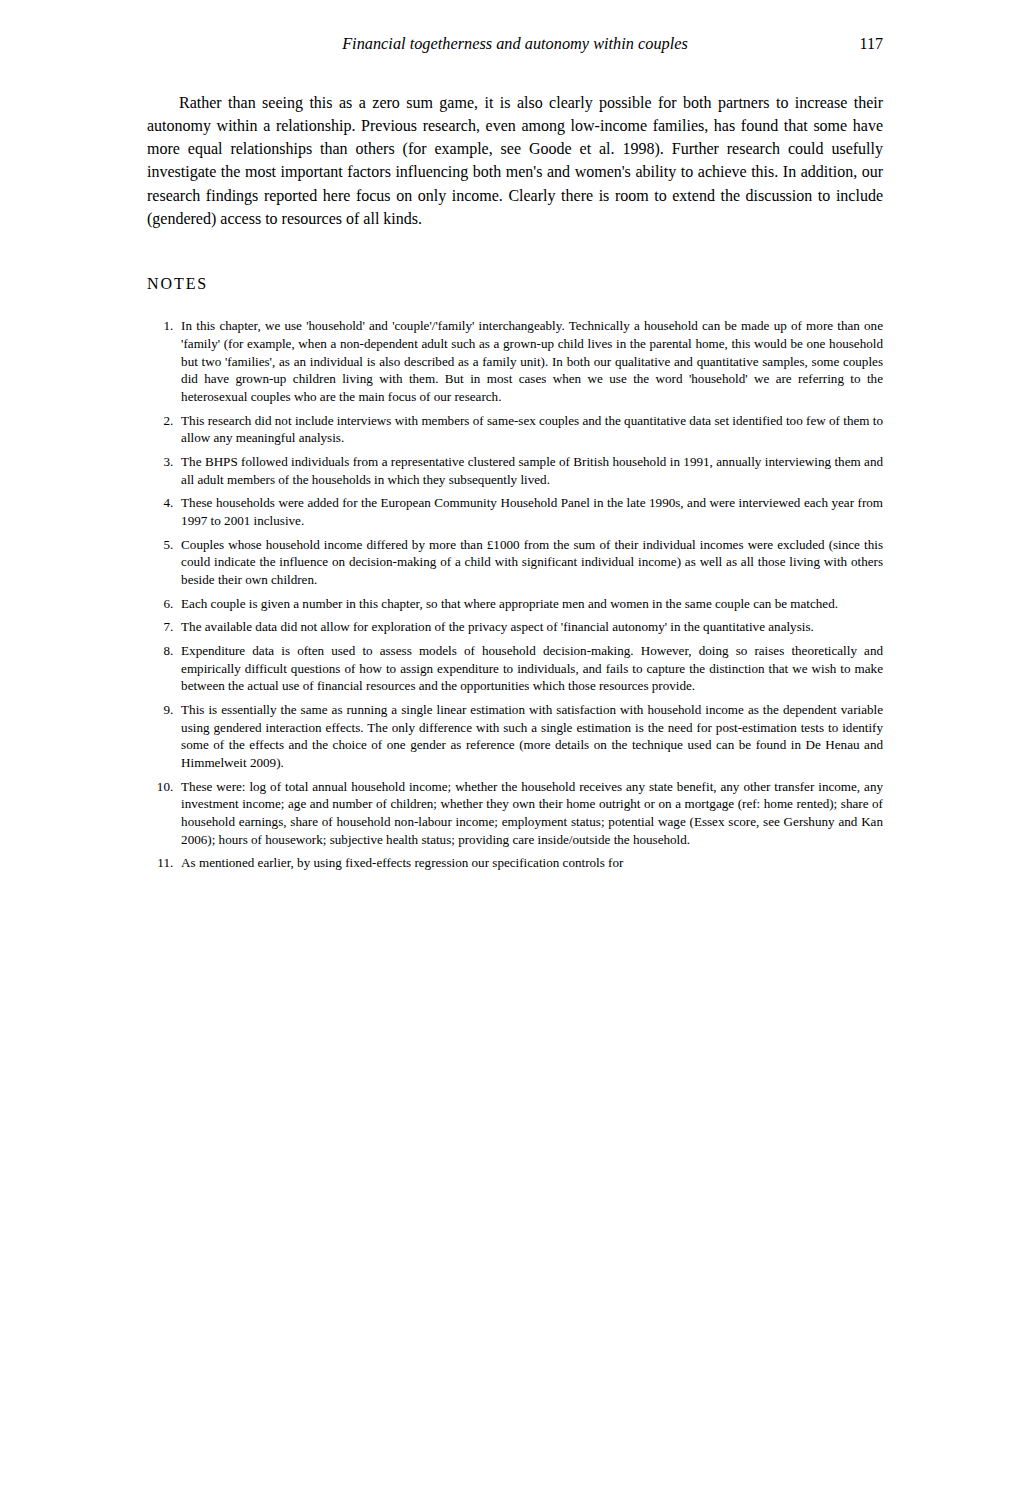Financial togetherness and autonomy within couples 117
Rather than seeing this as a zero sum game, it is also clearly possible for both partners to increase their autonomy within a relationship. Previous research, even among low-income families, has found that some have more equal relationships than others (for example, see Goode et al. 1998). Further research could usefully investigate the most important factors influencing both men's and women's ability to achieve this. In addition, our research findings reported here focus on only income. Clearly there is room to extend the discussion to include (gendered) access to resources of all kinds.
NOTES
In this chapter, we use 'household' and 'couple'/'family' interchangeably. Technically a household can be made up of more than one 'family' (for example, when a non-dependent adult such as a grown-up child lives in the parental home, this would be one household but two 'families', as an individual is also described as a family unit). In both our qualitative and quantitative samples, some couples did have grown-up children living with them. But in most cases when we use the word 'household' we are referring to the heterosexual couples who are the main focus of our research.
This research did not include interviews with members of same-sex couples and the quantitative data set identified too few of them to allow any meaningful analysis.
The BHPS followed individuals from a representative clustered sample of British household in 1991, annually interviewing them and all adult members of the households in which they subsequently lived.
These households were added for the European Community Household Panel in the late 1990s, and were interviewed each year from 1997 to 2001 inclusive.
Couples whose household income differed by more than £1000 from the sum of their individual incomes were excluded (since this could indicate the influence on decision-making of a child with significant individual income) as well as all those living with others beside their own children.
Each couple is given a number in this chapter, so that where appropriate men and women in the same couple can be matched.
The available data did not allow for exploration of the privacy aspect of 'financial autonomy' in the quantitative analysis.
Expenditure data is often used to assess models of household decision-making. However, doing so raises theoretically and empirically difficult questions of how to assign expenditure to individuals, and fails to capture the distinction that we wish to make between the actual use of financial resources and the opportunities which those resources provide.
This is essentially the same as running a single linear estimation with satisfaction with household income as the dependent variable using gendered interaction effects. The only difference with such a single estimation is the need for post-estimation tests to identify some of the effects and the choice of one gender as reference (more details on the technique used can be found in De Henau and Himmelweit 2009).
These were: log of total annual household income; whether the household receives any state benefit, any other transfer income, any investment income; age and number of children; whether they own their home outright or on a mortgage (ref: home rented); share of household earnings, share of household non-labour income; employment status; potential wage (Essex score, see Gershuny and Kan 2006); hours of housework; subjective health status; providing care inside/outside the household.
As mentioned earlier, by using fixed-effects regression our specification controls for